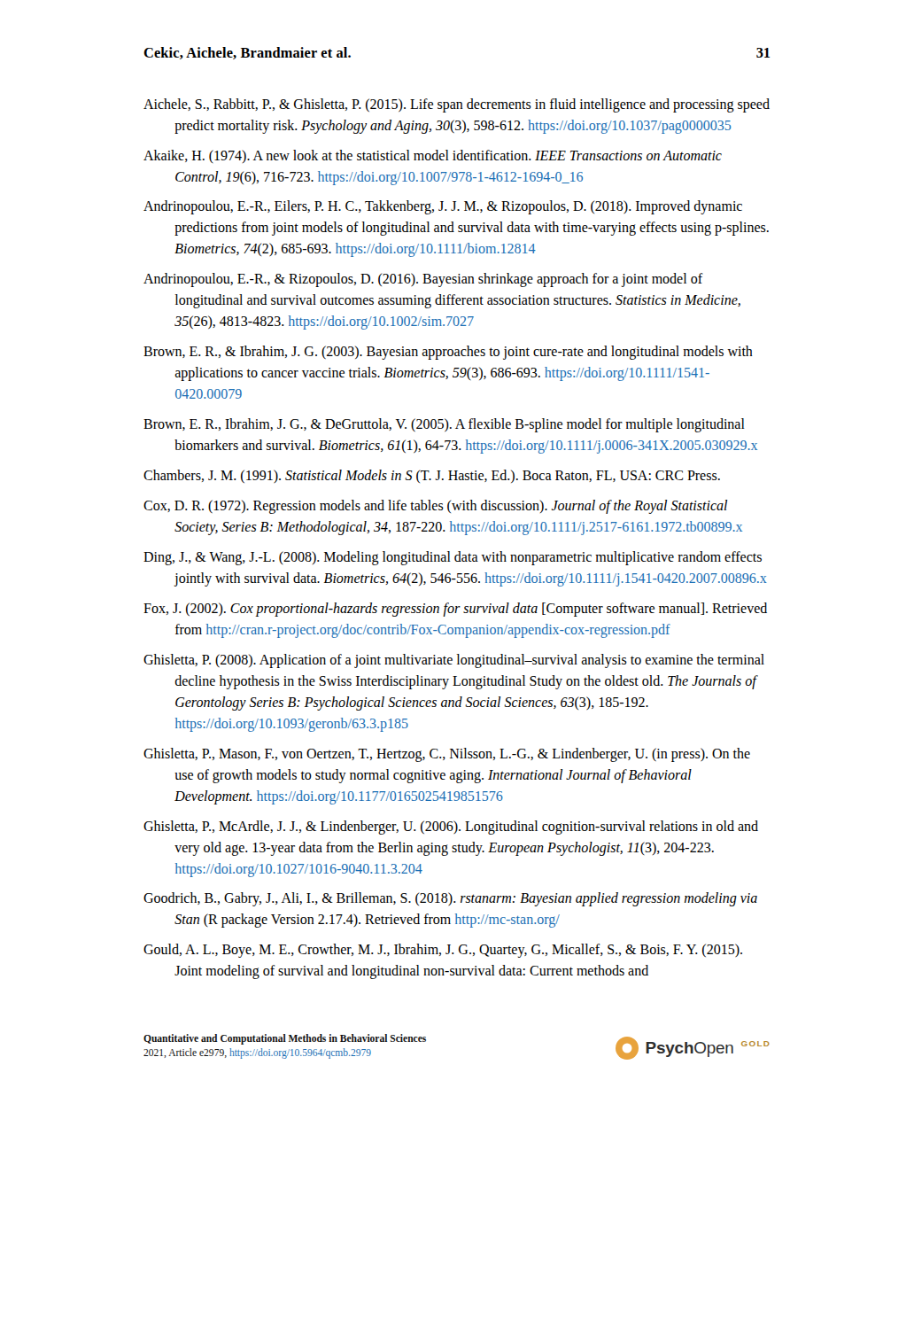Cekic, Aichele, Brandmaier et al. 31
Aichele, S., Rabbitt, P., & Ghisletta, P. (2015). Life span decrements in fluid intelligence and processing speed predict mortality risk. Psychology and Aging, 30(3), 598-612. https://doi.org/10.1037/pag0000035
Akaike, H. (1974). A new look at the statistical model identification. IEEE Transactions on Automatic Control, 19(6), 716-723. https://doi.org/10.1007/978-1-4612-1694-0_16
Andrinopoulou, E.-R., Eilers, P. H. C., Takkenberg, J. J. M., & Rizopoulos, D. (2018). Improved dynamic predictions from joint models of longitudinal and survival data with time-varying effects using p-splines. Biometrics, 74(2), 685-693. https://doi.org/10.1111/biom.12814
Andrinopoulou, E.-R., & Rizopoulos, D. (2016). Bayesian shrinkage approach for a joint model of longitudinal and survival outcomes assuming different association structures. Statistics in Medicine, 35(26), 4813-4823. https://doi.org/10.1002/sim.7027
Brown, E. R., & Ibrahim, J. G. (2003). Bayesian approaches to joint cure-rate and longitudinal models with applications to cancer vaccine trials. Biometrics, 59(3), 686-693. https://doi.org/10.1111/1541-0420.00079
Brown, E. R., Ibrahim, J. G., & DeGruttola, V. (2005). A flexible B-spline model for multiple longitudinal biomarkers and survival. Biometrics, 61(1), 64-73. https://doi.org/10.1111/j.0006-341X.2005.030929.x
Chambers, J. M. (1991). Statistical Models in S (T. J. Hastie, Ed.). Boca Raton, FL, USA: CRC Press.
Cox, D. R. (1972). Regression models and life tables (with discussion). Journal of the Royal Statistical Society, Series B: Methodological, 34, 187-220. https://doi.org/10.1111/j.2517-6161.1972.tb00899.x
Ding, J., & Wang, J.-L. (2008). Modeling longitudinal data with nonparametric multiplicative random effects jointly with survival data. Biometrics, 64(2), 546-556. https://doi.org/10.1111/j.1541-0420.2007.00896.x
Fox, J. (2002). Cox proportional-hazards regression for survival data [Computer software manual]. Retrieved from http://cran.r-project.org/doc/contrib/Fox-Companion/appendix-cox-regression.pdf
Ghisletta, P. (2008). Application of a joint multivariate longitudinal–survival analysis to examine the terminal decline hypothesis in the Swiss Interdisciplinary Longitudinal Study on the oldest old. The Journals of Gerontology Series B: Psychological Sciences and Social Sciences, 63(3), 185-192. https://doi.org/10.1093/geronb/63.3.p185
Ghisletta, P., Mason, F., von Oertzen, T., Hertzog, C., Nilsson, L.-G., & Lindenberger, U. (in press). On the use of growth models to study normal cognitive aging. International Journal of Behavioral Development. https://doi.org/10.1177/0165025419851576
Ghisletta, P., McArdle, J. J., & Lindenberger, U. (2006). Longitudinal cognition-survival relations in old and very old age. 13-year data from the Berlin aging study. European Psychologist, 11(3), 204-223. https://doi.org/10.1027/1016-9040.11.3.204
Goodrich, B., Gabry, J., Ali, I., & Brilleman, S. (2018). rstanarm: Bayesian applied regression modeling via Stan (R package Version 2.17.4). Retrieved from http://mc-stan.org/
Gould, A. L., Boye, M. E., Crowther, M. J., Ibrahim, J. G., Quartey, G., Micallef, S., & Bois, F. Y. (2015). Joint modeling of survival and longitudinal non-survival data: Current methods and
Quantitative and Computational Methods in Behavioral Sciences
2021, Article e2979, https://doi.org/10.5964/qcmb.2979
Psych Open GOLD